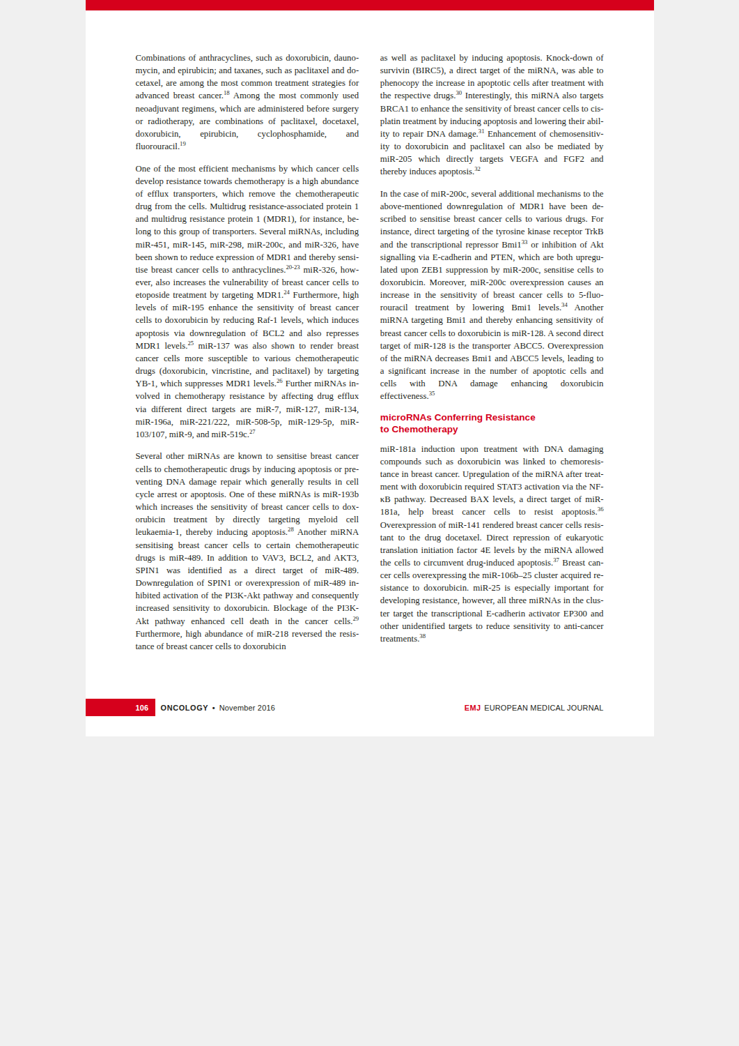Combinations of anthracyclines, such as doxorubicin, daunomycin, and epirubicin; and taxanes, such as paclitaxel and docetaxel, are among the most common treatment strategies for advanced breast cancer.18 Among the most commonly used neoadjuvant regimens, which are administered before surgery or radiotherapy, are combinations of paclitaxel, docetaxel, doxorubicin, epirubicin, cyclophosphamide, and fluorouracil.19
One of the most efficient mechanisms by which cancer cells develop resistance towards chemotherapy is a high abundance of efflux transporters, which remove the chemotherapeutic drug from the cells. Multidrug resistance-associated protein 1 and multidrug resistance protein 1 (MDR1), for instance, belong to this group of transporters. Several miRNAs, including miR-451, miR-145, miR-298, miR-200c, and miR-326, have been shown to reduce expression of MDR1 and thereby sensitise breast cancer cells to anthracyclines.20-23 miR-326, however, also increases the vulnerability of breast cancer cells to etoposide treatment by targeting MDR1.24 Furthermore, high levels of miR-195 enhance the sensitivity of breast cancer cells to doxorubicin by reducing Raf-1 levels, which induces apoptosis via downregulation of BCL2 and also represses MDR1 levels.25 miR-137 was also shown to render breast cancer cells more susceptible to various chemotherapeutic drugs (doxorubicin, vincristine, and paclitaxel) by targeting YB-1, which suppresses MDR1 levels.26 Further miRNAs involved in chemotherapy resistance by affecting drug efflux via different direct targets are miR-7, miR-127, miR-134, miR-196a, miR-221/222, miR-508-5p, miR-129-5p, miR-103/107, miR-9, and miR-519c.27
Several other miRNAs are known to sensitise breast cancer cells to chemotherapeutic drugs by inducing apoptosis or preventing DNA damage repair which generally results in cell cycle arrest or apoptosis. One of these miRNAs is miR-193b which increases the sensitivity of breast cancer cells to doxorubicin treatment by directly targeting myeloid cell leukaemia-1, thereby inducing apoptosis.28 Another miRNA sensitising breast cancer cells to certain chemotherapeutic drugs is miR-489. In addition to VAV3, BCL2, and AKT3, SPIN1 was identified as a direct target of miR-489. Downregulation of SPIN1 or overexpression of miR-489 inhibited activation of the PI3K-Akt pathway and consequently increased sensitivity to doxorubicin. Blockage of the PI3K-Akt pathway enhanced cell death in the cancer cells.29 Furthermore, high abundance of miR-218 reversed the resistance of breast cancer cells to doxorubicin
as well as paclitaxel by inducing apoptosis. Knock-down of survivin (BIRC5), a direct target of the miRNA, was able to phenocopy the increase in apoptotic cells after treatment with the respective drugs.30 Interestingly, this miRNA also targets BRCA1 to enhance the sensitivity of breast cancer cells to cisplatin treatment by inducing apoptosis and lowering their ability to repair DNA damage.31 Enhancement of chemosensitivity to doxorubicin and paclitaxel can also be mediated by miR-205 which directly targets VEGFA and FGF2 and thereby induces apoptosis.32
In the case of miR-200c, several additional mechanisms to the above-mentioned downregulation of MDR1 have been described to sensitise breast cancer cells to various drugs. For instance, direct targeting of the tyrosine kinase receptor TrkB and the transcriptional repressor Bmi133 or inhibition of Akt signalling via E-cadherin and PTEN, which are both upregulated upon ZEB1 suppression by miR-200c, sensitise cells to doxorubicin. Moreover, miR-200c overexpression causes an increase in the sensitivity of breast cancer cells to 5-fluorouracil treatment by lowering Bmi1 levels.34 Another miRNA targeting Bmi1 and thereby enhancing sensitivity of breast cancer cells to doxorubicin is miR-128. A second direct target of miR-128 is the transporter ABCC5. Overexpression of the miRNA decreases Bmi1 and ABCC5 levels, leading to a significant increase in the number of apoptotic cells and cells with DNA damage enhancing doxorubicin effectiveness.35
microRNAs Conferring Resistance
to Chemotherapy
miR-181a induction upon treatment with DNA damaging compounds such as doxorubicin was linked to chemoresistance in breast cancer. Upregulation of the miRNA after treatment with doxorubicin required STAT3 activation via the NF-κB pathway. Decreased BAX levels, a direct target of miR-181a, help breast cancer cells to resist apoptosis.36 Overexpression of miR-141 rendered breast cancer cells resistant to the drug docetaxel. Direct repression of eukaryotic translation initiation factor 4E levels by the miRNA allowed the cells to circumvent drug-induced apoptosis.37 Breast cancer cells overexpressing the miR-106b–25 cluster acquired resistance to doxorubicin. miR-25 is especially important for developing resistance, however, all three miRNAs in the cluster target the transcriptional E-cadherin activator EP300 and other unidentified targets to reduce sensitivity to anti-cancer treatments.38
106
ONCOLOGY • November 2016
EMJ EUROPEAN MEDICAL JOURNAL